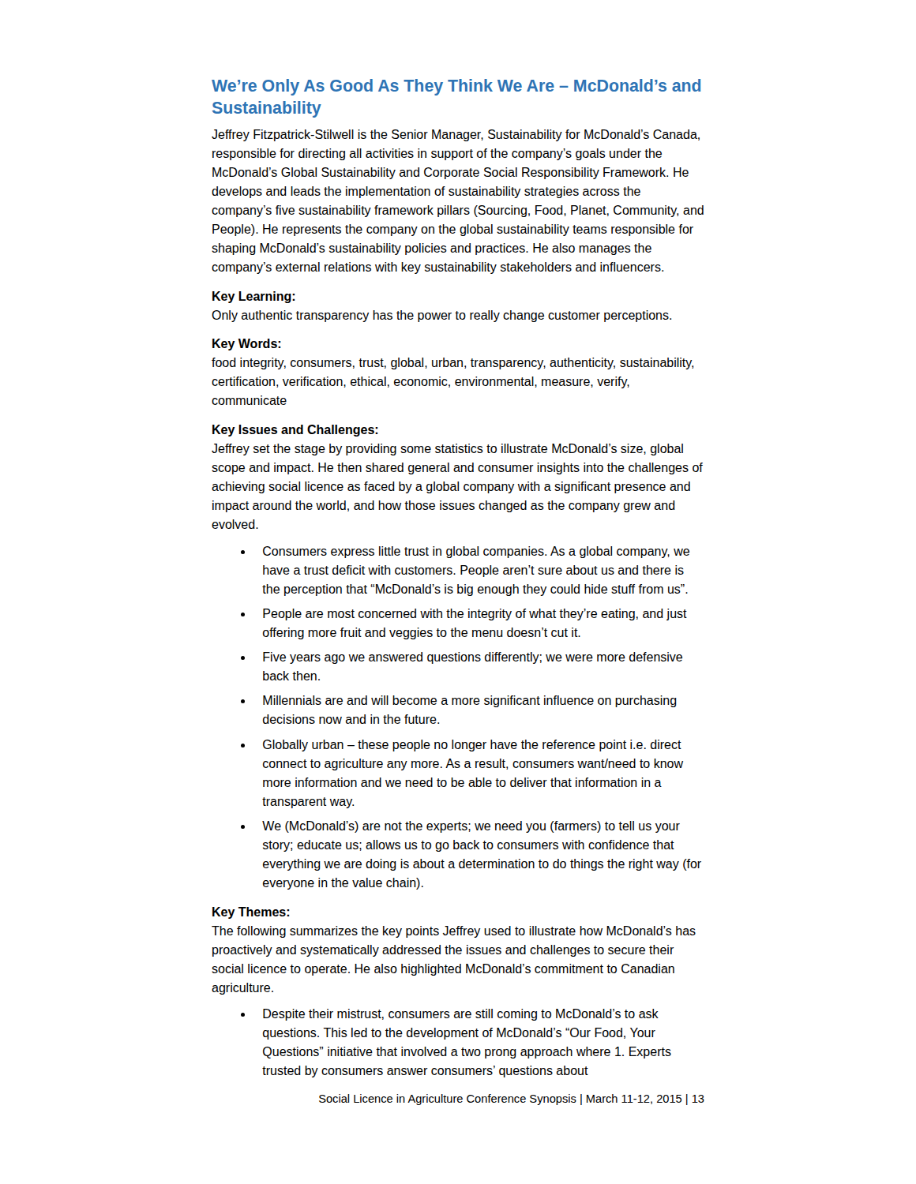We’re Only As Good As They Think We Are – McDonald’s and Sustainability
Jeffrey Fitzpatrick-Stilwell is the Senior Manager, Sustainability for McDonald’s Canada, responsible for directing all activities in support of the company’s goals under the McDonald’s Global Sustainability and Corporate Social Responsibility Framework. He develops and leads the implementation of sustainability strategies across the company’s five sustainability framework pillars (Sourcing, Food, Planet, Community, and People). He represents the company on the global sustainability teams responsible for shaping McDonald’s sustainability policies and practices. He also manages the company’s external relations with key sustainability stakeholders and influencers.
Key Learning:
Only authentic transparency has the power to really change customer perceptions.
Key Words:
food integrity, consumers, trust, global, urban, transparency, authenticity, sustainability, certification, verification, ethical, economic, environmental, measure, verify, communicate
Key Issues and Challenges:
Jeffrey set the stage by providing some statistics to illustrate McDonald’s size, global scope and impact. He then shared general and consumer insights into the challenges of achieving social licence as faced by a global company with a significant presence and impact around the world, and how those issues changed as the company grew and evolved.
Consumers express little trust in global companies. As a global company, we have a trust deficit with customers. People aren’t sure about us and there is the perception that “McDonald’s is big enough they could hide stuff from us”.
People are most concerned with the integrity of what they’re eating, and just offering more fruit and veggies to the menu doesn’t cut it.
Five years ago we answered questions differently; we were more defensive back then.
Millennials are and will become a more significant influence on purchasing decisions now and in the future.
Globally urban – these people no longer have the reference point i.e. direct connect to agriculture any more. As a result, consumers want/need to know more information and we need to be able to deliver that information in a transparent way.
We (McDonald’s) are not the experts; we need you (farmers) to tell us your story; educate us; allows us to go back to consumers with confidence that everything we are doing is about a determination to do things the right way (for everyone in the value chain).
Key Themes:
The following summarizes the key points Jeffrey used to illustrate how McDonald’s has proactively and systematically addressed the issues and challenges to secure their social licence to operate. He also highlighted McDonald’s commitment to Canadian agriculture.
Despite their mistrust, consumers are still coming to McDonald’s to ask questions. This led to the development of McDonald’s “Our Food, Your Questions” initiative that involved a two prong approach where 1. Experts trusted by consumers answer consumers’ questions about
Social Licence in Agriculture Conference Synopsis | March 11-12, 2015 | 13